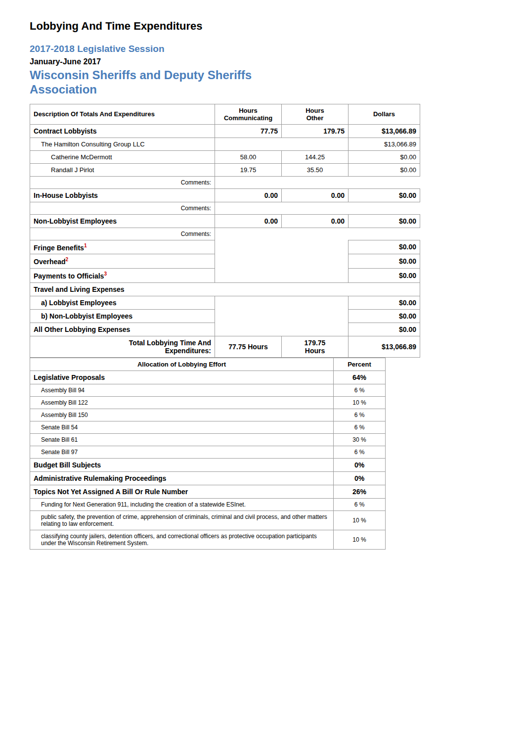Lobbying And Time Expenditures
2017-2018 Legislative Session
January-June 2017
Wisconsin Sheriffs and Deputy Sheriffs Association
| Description Of Totals And Expenditures | Hours Communicating | Hours Other | Dollars |
| --- | --- | --- | --- |
| Contract Lobbyists | 77.75 | 179.75 | $13,066.89 |
| The Hamilton Consulting Group LLC | | | $13,066.89 |
| Catherine McDermott | 58.00 | 144.25 | $0.00 |
| Randall J Pirlot | 19.75 | 35.50 | $0.00 |
| Comments: | |
| In-House Lobbyists | 0.00 | 0.00 | $0.00 |
| Comments: | |
| Non-Lobbyist Employees | 0.00 | 0.00 | $0.00 |
| Comments: | |
| Fringe Benefits 1 | | $0.00 |
| Overhead 2 | | $0.00 |
| Payments to Officials 3 | | $0.00 |
| Travel and Living Expenses |
| a) Lobbyist Employees | | $0.00 |
| b) Non-Lobbyist Employees | | $0.00 |
| All Other Lobbying Expenses | | $0.00 |
| Total Lobbying Time And Expenditures: | 77.75 Hours | 179.75 Hours | $13,066.89 |
| Allocation of Lobbying Effort | Percent |
| --- | --- |
| Legislative Proposals | 64% |
| Assembly Bill 94 | 6 % |
| Assembly Bill 122 | 10 % |
| Assembly Bill 150 | 6 % |
| Senate Bill 54 | 6 % |
| Senate Bill 61 | 30 % |
| Senate Bill 97 | 6 % |
| Budget Bill Subjects | 0% |
| Administrative Rulemaking Proceedings | 0% |
| Topics Not Yet Assigned A Bill Or Rule Number | 26% |
| Funding for Next Generation 911, including the creation of a statewide ESInet. | 6 % |
| public safety, the prevention of crime, apprehension of criminals, criminal and civil process, and other matters relating to law enforcement. | 10 % |
| classifying county jailers, detention officers, and correctional officers as protective occupation participants under the Wisconsin Retirement System. | 10 % |